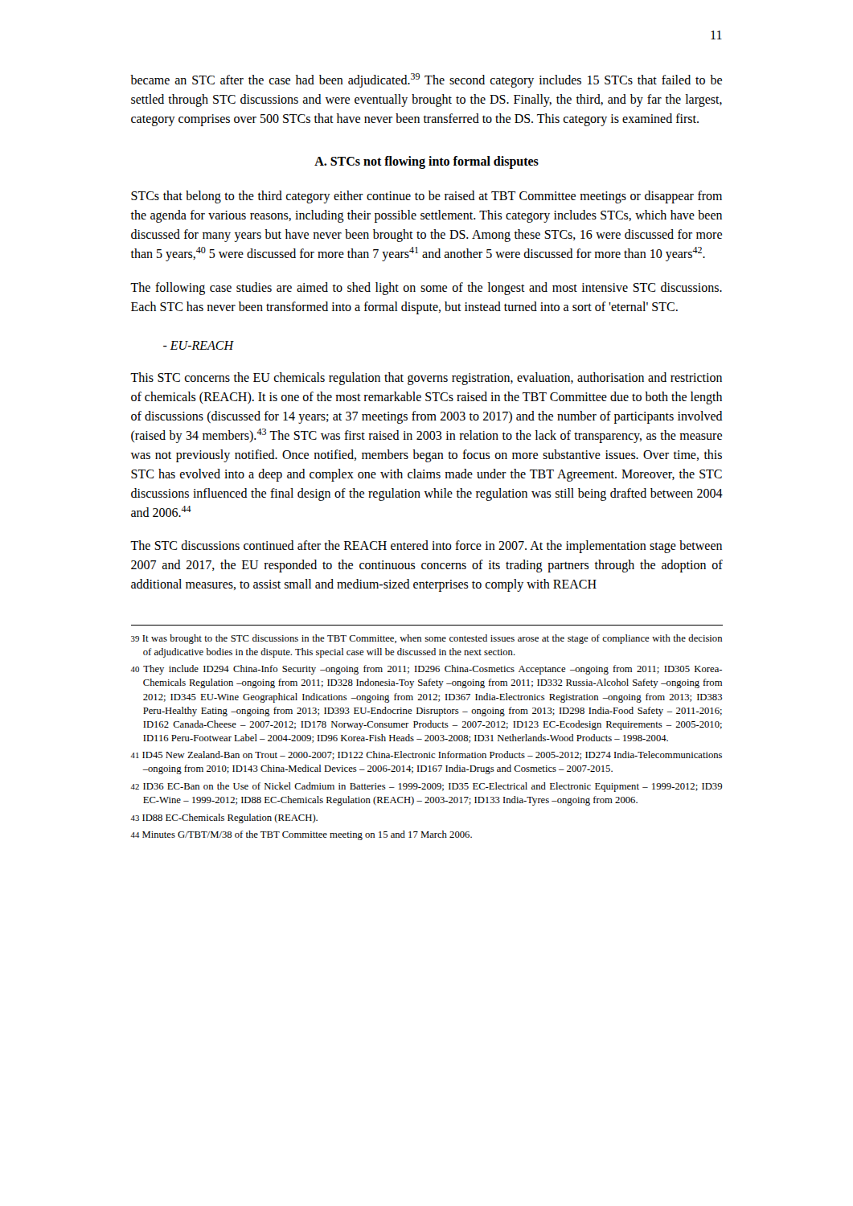11
became an STC after the case had been adjudicated.39 The second category includes 15 STCs that failed to be settled through STC discussions and were eventually brought to the DS. Finally, the third, and by far the largest, category comprises over 500 STCs that have never been transferred to the DS. This category is examined first.
A. STCs not flowing into formal disputes
STCs that belong to the third category either continue to be raised at TBT Committee meetings or disappear from the agenda for various reasons, including their possible settlement. This category includes STCs, which have been discussed for many years but have never been brought to the DS. Among these STCs, 16 were discussed for more than 5 years,40 5 were discussed for more than 7 years41 and another 5 were discussed for more than 10 years42.
The following case studies are aimed to shed light on some of the longest and most intensive STC discussions. Each STC has never been transformed into a formal dispute, but instead turned into a sort of 'eternal' STC.
- EU-REACH
This STC concerns the EU chemicals regulation that governs registration, evaluation, authorisation and restriction of chemicals (REACH). It is one of the most remarkable STCs raised in the TBT Committee due to both the length of discussions (discussed for 14 years; at 37 meetings from 2003 to 2017) and the number of participants involved (raised by 34 members).43 The STC was first raised in 2003 in relation to the lack of transparency, as the measure was not previously notified. Once notified, members began to focus on more substantive issues. Over time, this STC has evolved into a deep and complex one with claims made under the TBT Agreement. Moreover, the STC discussions influenced the final design of the regulation while the regulation was still being drafted between 2004 and 2006.44
The STC discussions continued after the REACH entered into force in 2007. At the implementation stage between 2007 and 2017, the EU responded to the continuous concerns of its trading partners through the adoption of additional measures, to assist small and medium-sized enterprises to comply with REACH
39 It was brought to the STC discussions in the TBT Committee, when some contested issues arose at the stage of compliance with the decision of adjudicative bodies in the dispute. This special case will be discussed in the next section.
40 They include ID294 China-Info Security –ongoing from 2011; ID296 China-Cosmetics Acceptance –ongoing from 2011; ID305 Korea-Chemicals Regulation –ongoing from 2011; ID328 Indonesia-Toy Safety –ongoing from 2011; ID332 Russia-Alcohol Safety –ongoing from 2012; ID345 EU-Wine Geographical Indications –ongoing from 2012; ID367 India-Electronics Registration –ongoing from 2013; ID383 Peru-Healthy Eating –ongoing from 2013; ID393 EU-Endocrine Disruptors – ongoing from 2013; ID298 India-Food Safety – 2011-2016; ID162 Canada-Cheese – 2007-2012; ID178 Norway-Consumer Products – 2007-2012; ID123 EC-Ecodesign Requirements – 2005-2010; ID116 Peru-Footwear Label – 2004-2009; ID96 Korea-Fish Heads – 2003-2008; ID31 Netherlands-Wood Products – 1998-2004.
41 ID45 New Zealand-Ban on Trout – 2000-2007; ID122 China-Electronic Information Products – 2005-2012; ID274 India-Telecommunications –ongoing from 2010; ID143 China-Medical Devices – 2006-2014; ID167 India-Drugs and Cosmetics – 2007-2015.
42 ID36 EC-Ban on the Use of Nickel Cadmium in Batteries – 1999-2009; ID35 EC-Electrical and Electronic Equipment – 1999-2012; ID39 EC-Wine – 1999-2012; ID88 EC-Chemicals Regulation (REACH) – 2003-2017; ID133 India-Tyres –ongoing from 2006.
43 ID88 EC-Chemicals Regulation (REACH).
44 Minutes G/TBT/M/38 of the TBT Committee meeting on 15 and 17 March 2006.